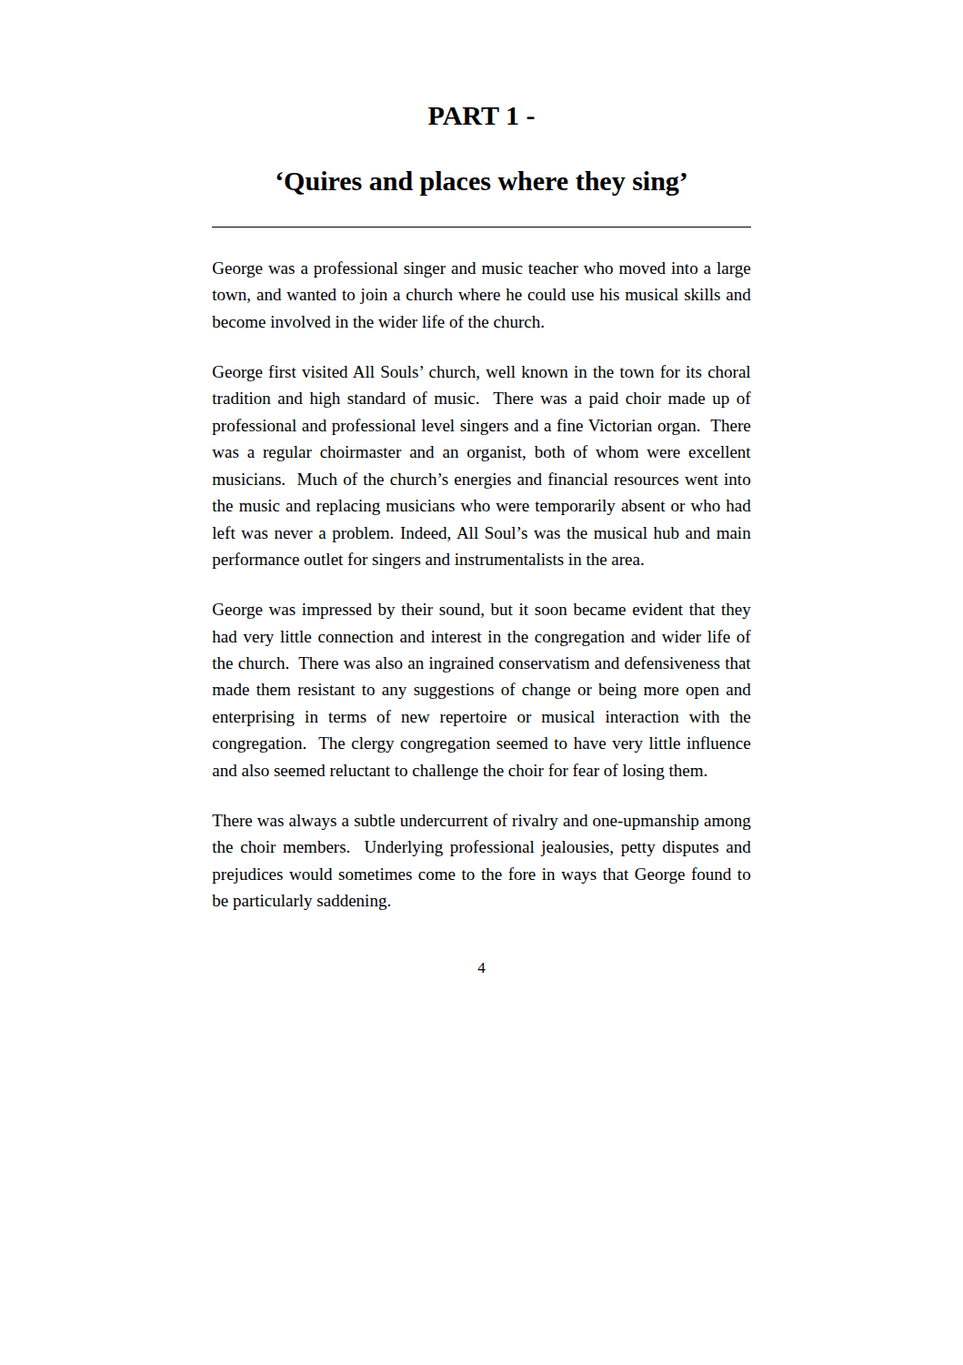PART 1 - ‘Quires and places where they sing’
George was a professional singer and music teacher who moved into a large town, and wanted to join a church where he could use his musical skills and become involved in the wider life of the church.
George first visited All Souls’ church, well known in the town for its choral tradition and high standard of music. There was a paid choir made up of professional and professional level singers and a fine Victorian organ. There was a regular choirmaster and an organist, both of whom were excellent musicians. Much of the church’s energies and financial resources went into the music and replacing musicians who were temporarily absent or who had left was never a problem. Indeed, All Soul’s was the musical hub and main performance outlet for singers and instrumentalists in the area.
George was impressed by their sound, but it soon became evident that they had very little connection and interest in the congregation and wider life of the church. There was also an ingrained conservatism and defensiveness that made them resistant to any suggestions of change or being more open and enterprising in terms of new repertoire or musical interaction with the congregation. The clergy congregation seemed to have very little influence and also seemed reluctant to challenge the choir for fear of losing them.
There was always a subtle undercurrent of rivalry and one-upmanship among the choir members. Underlying professional jealousies, petty disputes and prejudices would sometimes come to the fore in ways that George found to be particularly saddening.
4